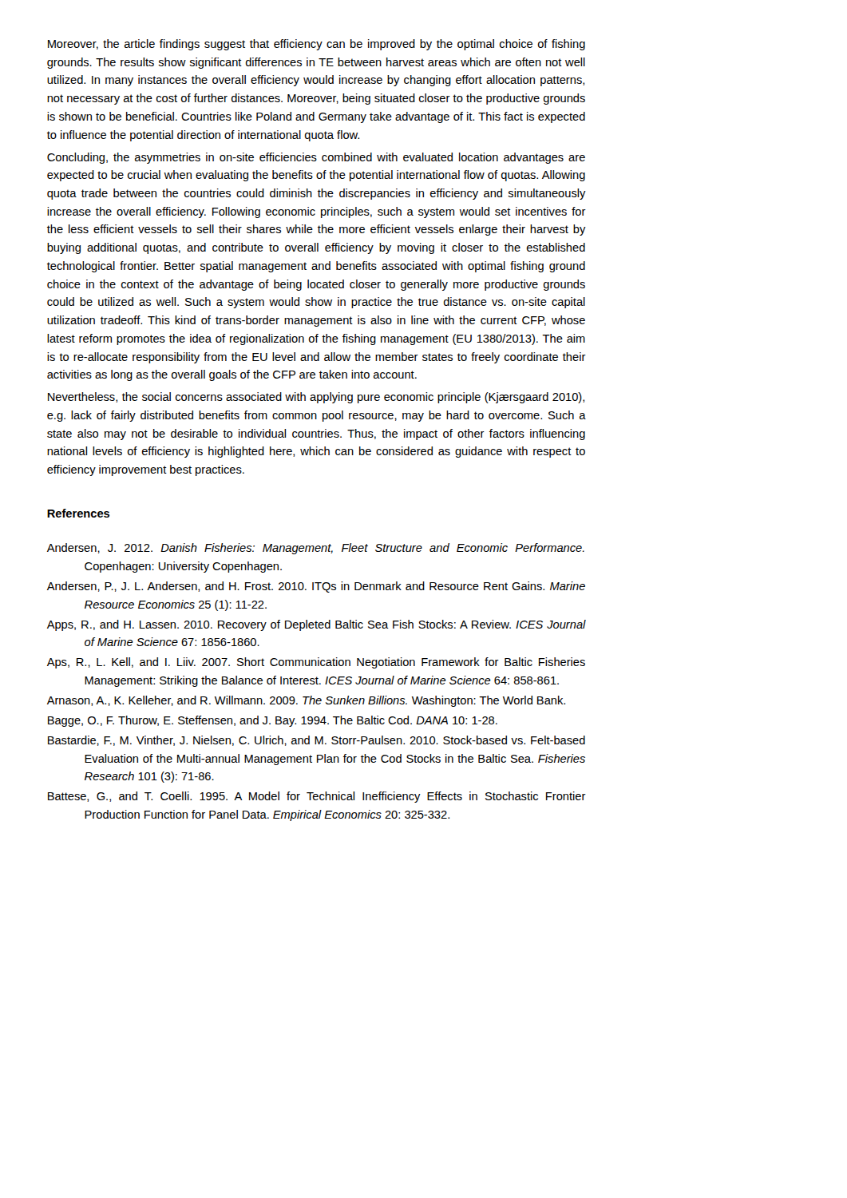Moreover, the article findings suggest that efficiency can be improved by the optimal choice of fishing grounds. The results show significant differences in TE between harvest areas which are often not well utilized. In many instances the overall efficiency would increase by changing effort allocation patterns, not necessary at the cost of further distances. Moreover, being situated closer to the productive grounds is shown to be beneficial. Countries like Poland and Germany take advantage of it. This fact is expected to influence the potential direction of international quota flow.
Concluding, the asymmetries in on-site efficiencies combined with evaluated location advantages are expected to be crucial when evaluating the benefits of the potential international flow of quotas. Allowing quota trade between the countries could diminish the discrepancies in efficiency and simultaneously increase the overall efficiency. Following economic principles, such a system would set incentives for the less efficient vessels to sell their shares while the more efficient vessels enlarge their harvest by buying additional quotas, and contribute to overall efficiency by moving it closer to the established technological frontier. Better spatial management and benefits associated with optimal fishing ground choice in the context of the advantage of being located closer to generally more productive grounds could be utilized as well. Such a system would show in practice the true distance vs. on-site capital utilization tradeoff. This kind of trans-border management is also in line with the current CFP, whose latest reform promotes the idea of regionalization of the fishing management (EU 1380/2013). The aim is to re-allocate responsibility from the EU level and allow the member states to freely coordinate their activities as long as the overall goals of the CFP are taken into account.
Nevertheless, the social concerns associated with applying pure economic principle (Kjærsgaard 2010), e.g. lack of fairly distributed benefits from common pool resource, may be hard to overcome. Such a state also may not be desirable to individual countries. Thus, the impact of other factors influencing national levels of efficiency is highlighted here, which can be considered as guidance with respect to efficiency improvement best practices.
References
Andersen, J. 2012. Danish Fisheries: Management, Fleet Structure and Economic Performance. Copenhagen: University Copenhagen.
Andersen, P., J. L. Andersen, and H. Frost. 2010. ITQs in Denmark and Resource Rent Gains. Marine Resource Economics 25 (1): 11-22.
Apps, R., and H. Lassen. 2010. Recovery of Depleted Baltic Sea Fish Stocks: A Review. ICES Journal of Marine Science 67: 1856-1860.
Aps, R., L. Kell, and I. Liiv. 2007. Short Communication Negotiation Framework for Baltic Fisheries Management: Striking the Balance of Interest. ICES Journal of Marine Science 64: 858-861.
Arnason, A., K. Kelleher, and R. Willmann. 2009. The Sunken Billions. Washington: The World Bank.
Bagge, O., F. Thurow, E. Steffensen, and J. Bay. 1994. The Baltic Cod. DANA 10: 1-28.
Bastardie, F., M. Vinther, J. Nielsen, C. Ulrich, and M. Storr-Paulsen. 2010. Stock-based vs. Felt-based Evaluation of the Multi-annual Management Plan for the Cod Stocks in the Baltic Sea. Fisheries Research 101 (3): 71-86.
Battese, G., and T. Coelli. 1995. A Model for Technical Inefficiency Effects in Stochastic Frontier Production Function for Panel Data. Empirical Economics 20: 325-332.